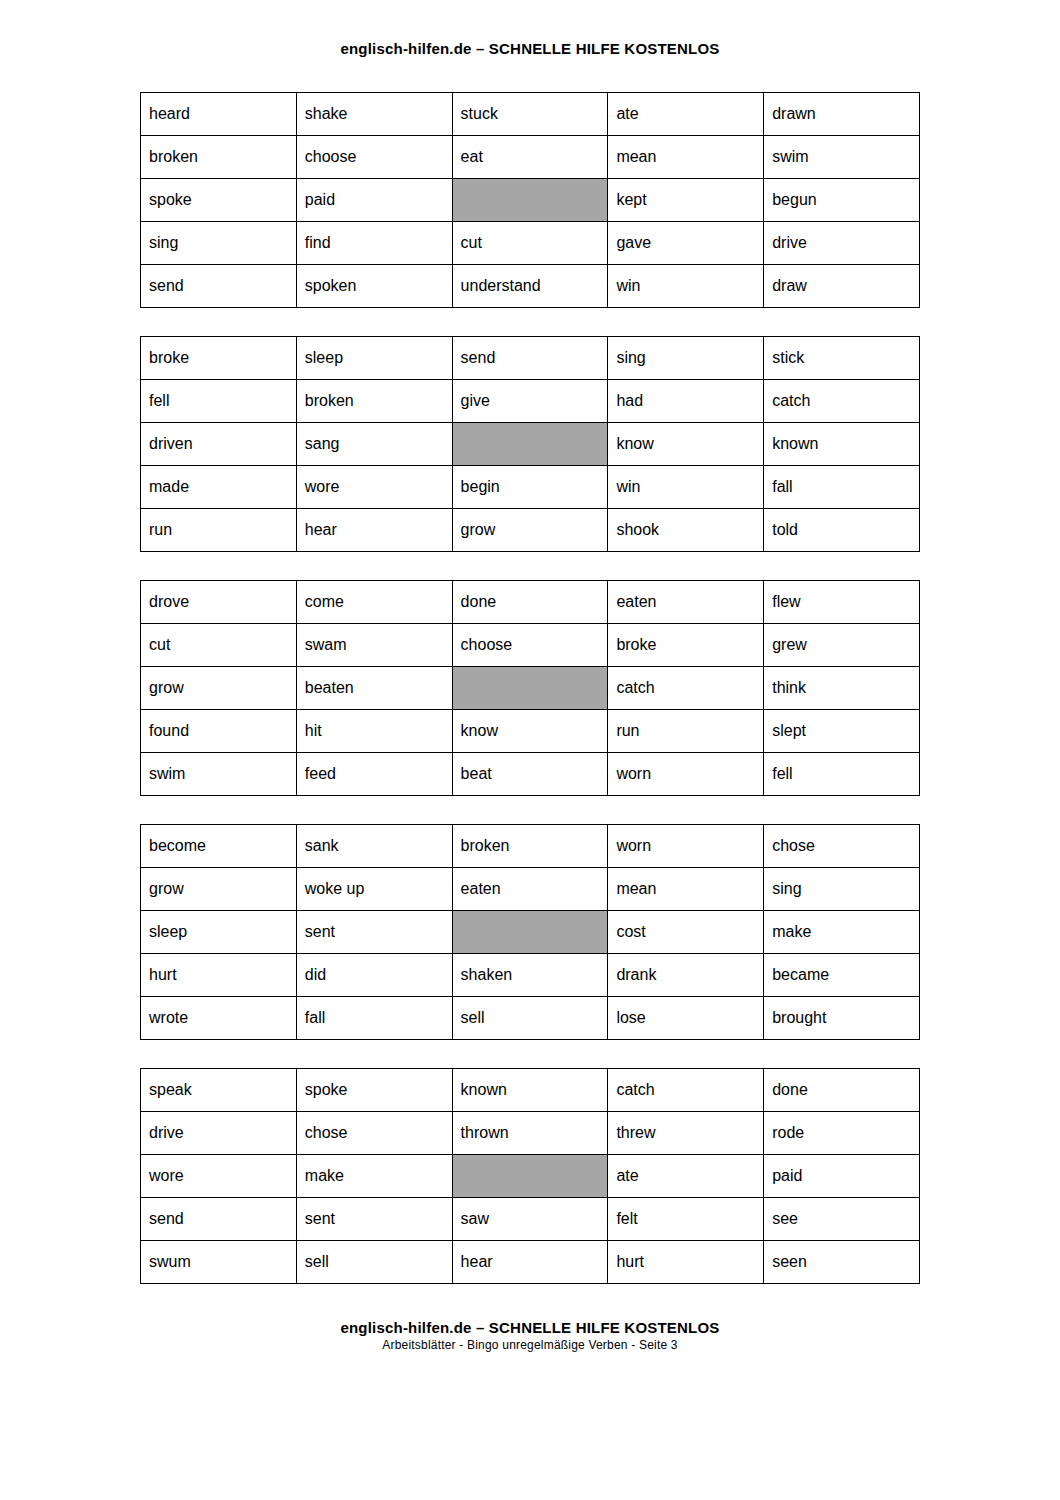englisch-hilfen.de – SCHNELLE HILFE KOSTENLOS
| heard | shake | stuck | ate | drawn |
| broken | choose | eat | mean | swim |
| spoke | paid | | kept | begun |
| sing | find | cut | gave | drive |
| send | spoken | understand | win | draw |
| broke | sleep | send | sing | stick |
| fell | broken | give | had | catch |
| driven | sang | | know | known |
| made | wore | begin | win | fall |
| run | hear | grow | shook | told |
| drove | come | done | eaten | flew |
| cut | swam | choose | broke | grew |
| grow | beaten | | catch | think |
| found | hit | know | run | slept |
| swim | feed | beat | worn | fell |
| become | sank | broken | worn | chose |
| grow | woke up | eaten | mean | sing |
| sleep | sent | | cost | make |
| hurt | did | shaken | drank | became |
| wrote | fall | sell | lose | brought |
| speak | spoke | known | catch | done |
| drive | chose | thrown | threw | rode |
| wore | make | | ate | paid |
| send | sent | saw | felt | see |
| swum | sell | hear | hurt | seen |
englisch-hilfen.de – SCHNELLE HILFE KOSTENLOS
Arbeitsblätter - Bingo unregelmäßige Verben - Seite 3